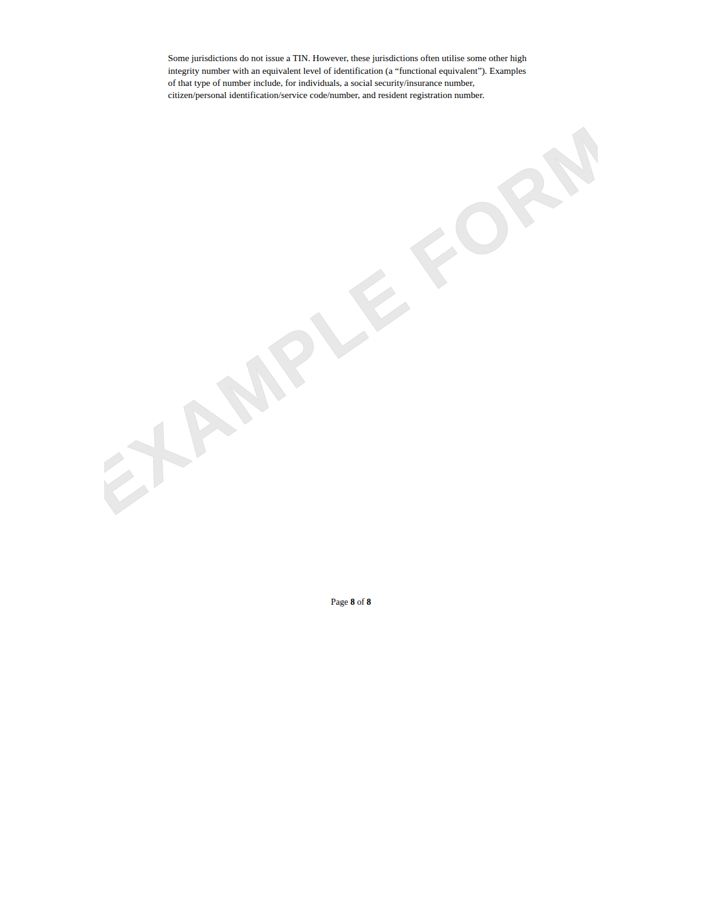EXAMPLE FORM
Some jurisdictions do not issue a TIN. However, these jurisdictions often utilise some other high integrity number with an equivalent level of identification (a “functional equivalent”). Examples of that type of number include, for individuals, a social security/insurance number, citizen/personal identification/service code/number, and resident registration number.
Page 8 of 8